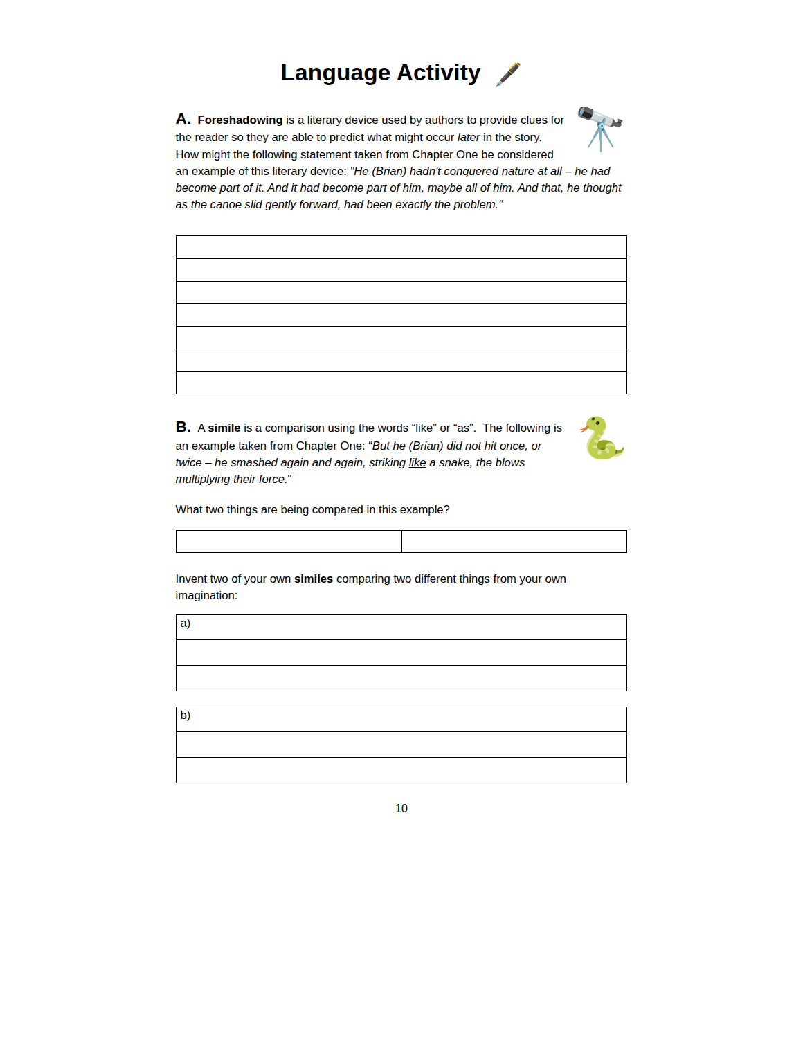Language Activity 🖋️
🔭
A. Foreshadowing is a literary device used by authors to provide clues for the reader so they are able to predict what might occur later in the story. How might the following statement taken from Chapter One be considered an example of this literary device: "He (Brian) hadn't conquered nature at all – he had become part of it. And it had become part of him, maybe all of him. And that, he thought as the canoe slid gently forward, had been exactly the problem."
🐍
B. A simile is a comparison using the words “like” or “as”. The following is an example taken from Chapter One: “But he (Brian) did not hit once, or twice – he smashed again and again, striking like a snake, the blows multiplying their force."
What two things are being compared in this example?
Invent two of your own similes comparing two different things from your own imagination:
| a) |
| b) |
10